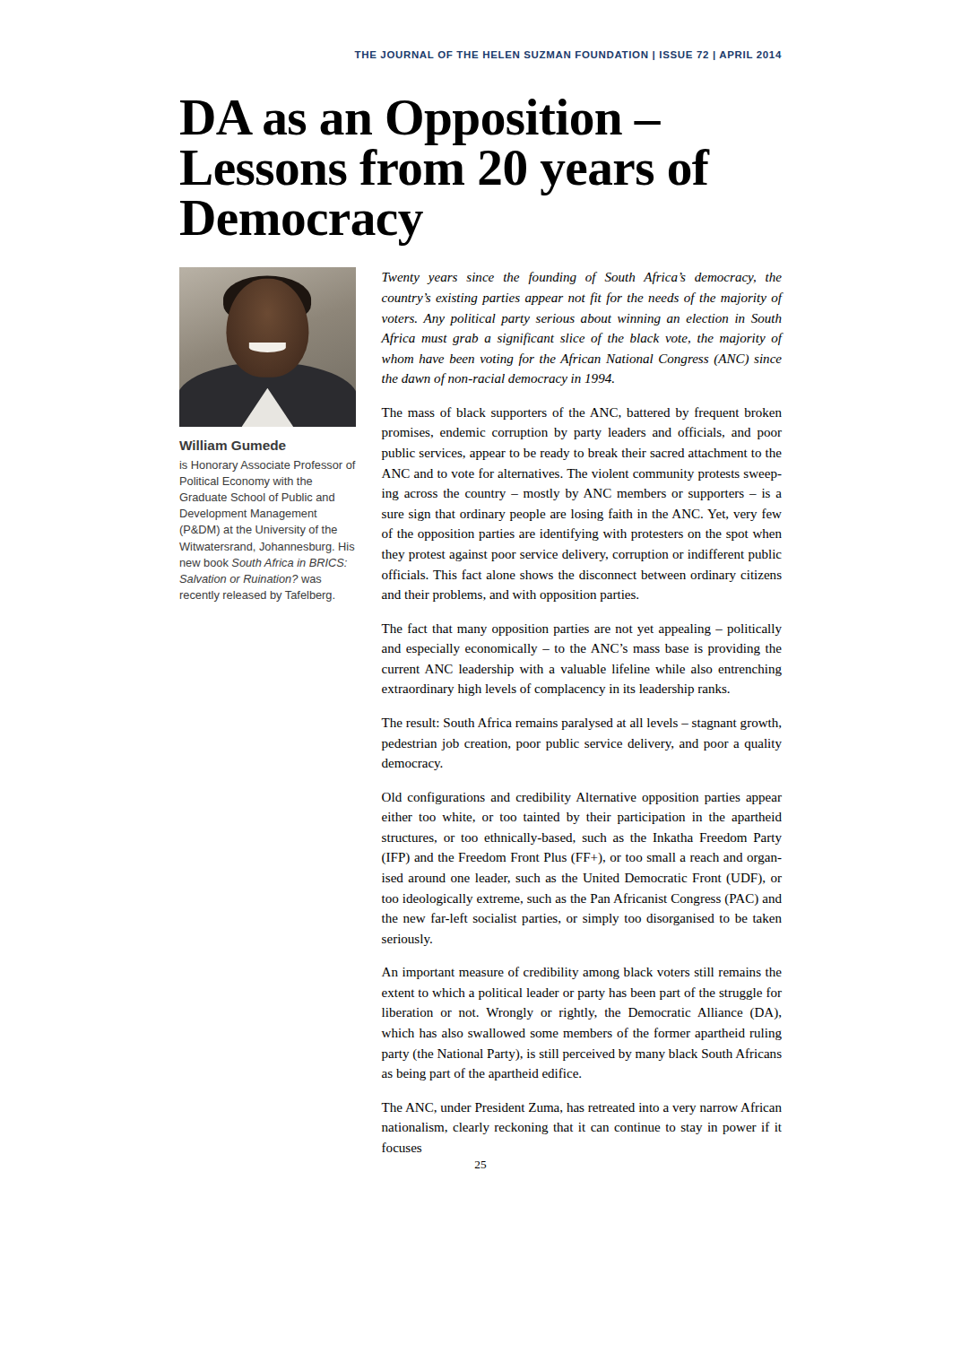THE JOURNAL OF THE HELEN SUZMAN FOUNDATION | ISSUE 72 | APRIL 2014
DA as an Opposition – Lessons from 20 years of Democracy
William Gumede
is Honorary Associate Professor of Political Economy with the Graduate School of Public and Development Management (P&DM) at the University of the Witwatersrand, Johannesburg. His new book South Africa in BRICS: Salvation or Ruination? was recently released by Tafelberg.
Twenty years since the founding of South Africa’s democracy, the country’s existing parties appear not fit for the needs of the majority of voters. Any political party serious about winning an election in South Africa must grab a significant slice of the black vote, the majority of whom have been voting for the African National Congress (ANC) since the dawn of non-racial democracy in 1994.
The mass of black supporters of the ANC, battered by frequent broken promises, endemic corruption by party leaders and officials, and poor public services, appear to be ready to break their sacred attachment to the ANC and to vote for alternatives. The violent community protests sweeping across the country – mostly by ANC members or supporters – is a sure sign that ordinary people are losing faith in the ANC. Yet, very few of the opposition parties are identifying with protesters on the spot when they protest against poor service delivery, corruption or indifferent public officials. This fact alone shows the disconnect between ordinary citizens and their problems, and with opposition parties.
The fact that many opposition parties are not yet appealing – politically and especially economically – to the ANC’s mass base is providing the current ANC leadership with a valuable lifeline while also entrenching extraordinary high levels of complacency in its leadership ranks.
The result: South Africa remains paralysed at all levels – stagnant growth, pedestrian job creation, poor public service delivery, and poor a quality democracy.
Old configurations and credibility Alternative opposition parties appear either too white, or too tainted by their participation in the apartheid structures, or too ethnically-based, such as the Inkatha Freedom Party (IFP) and the Freedom Front Plus (FF+), or too small a reach and organised around one leader, such as the United Democratic Front (UDF), or too ideologically extreme, such as the Pan Africanist Congress (PAC) and the new far-left socialist parties, or simply too disorganised to be taken seriously.
An important measure of credibility among black voters still remains the extent to which a political leader or party has been part of the struggle for liberation or not. Wrongly or rightly, the Democratic Alliance (DA), which has also swallowed some members of the former apartheid ruling party (the National Party), is still perceived by many black South Africans as being part of the apartheid edifice.
The ANC, under President Zuma, has retreated into a very narrow African nationalism, clearly reckoning that it can continue to stay in power if it focuses
25